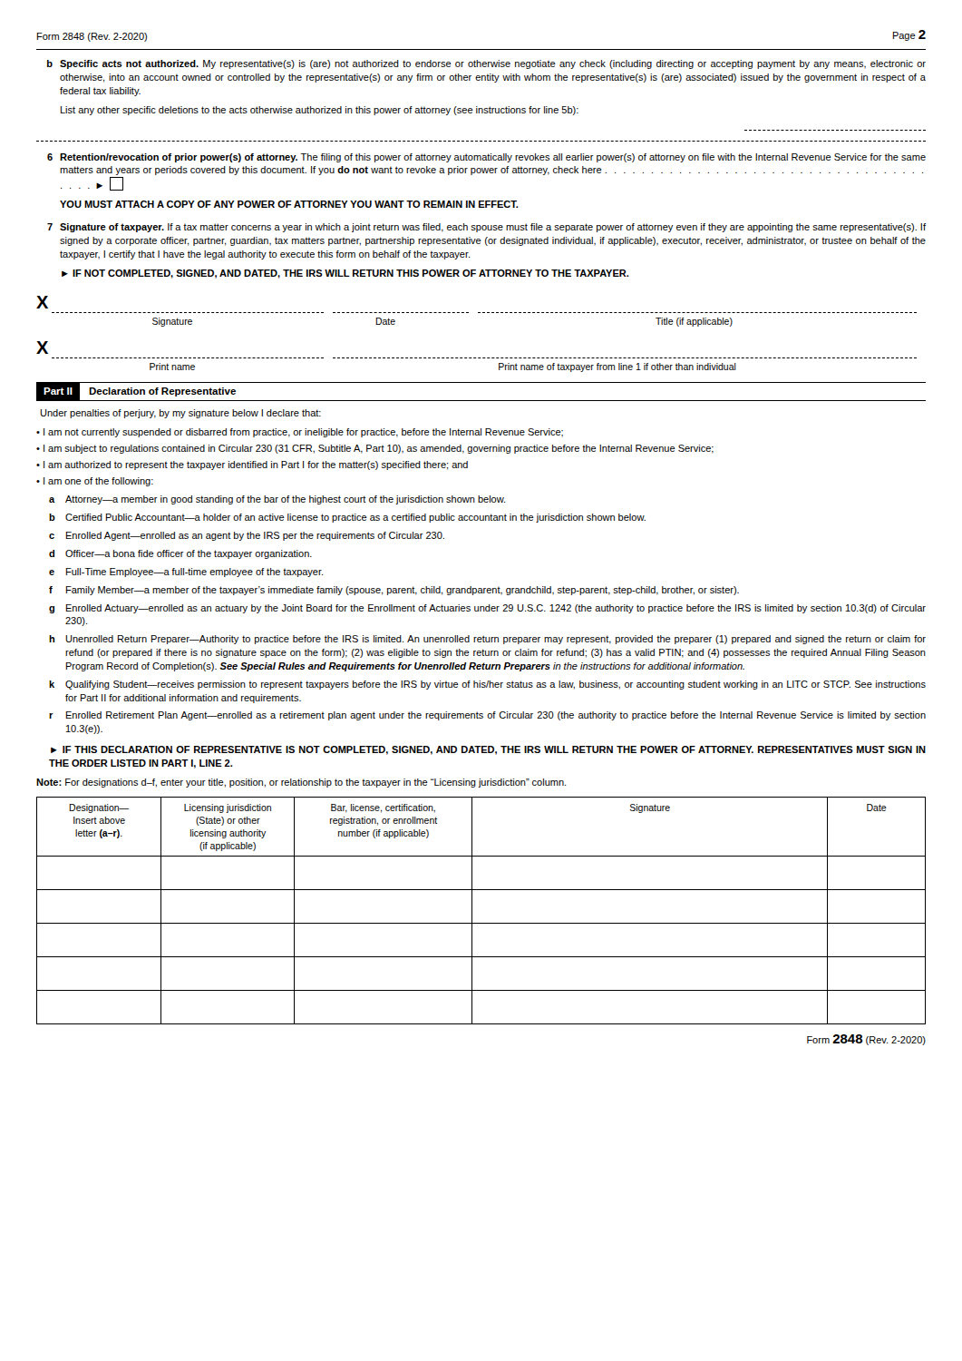Form 2848 (Rev. 2-2020)
Page 2
b
Specific acts not authorized. My representative(s) is (are) not authorized to endorse or otherwise negotiate any check (including directing or accepting payment by any means, electronic or otherwise, into an account owned or controlled by the representative(s) or any firm or other entity with whom the representative(s) is (are) associated) issued by the government in respect of a federal tax liability.
List any other specific deletions to the acts otherwise authorized in this power of attorney (see instructions for line 5b):
6
Retention/revocation of prior power(s) of attorney. The filing of this power of attorney automatically revokes all earlier power(s) of attorney on file with the Internal Revenue Service for the same matters and years or periods covered by this document. If you do not want to revoke a prior power of attorney, check here . . . . . . . . . . . . . . . . . . . . . . . . . . . . . . . . . . . . . . . ►
YOU MUST ATTACH A COPY OF ANY POWER OF ATTORNEY YOU WANT TO REMAIN IN EFFECT.
7
Signature of taxpayer. If a tax matter concerns a year in which a joint return was filed, each spouse must file a separate power of attorney even if they are appointing the same representative(s). If signed by a corporate officer, partner, guardian, tax matters partner, partnership representative (or designated individual, if applicable), executor, receiver, administrator, or trustee on behalf of the taxpayer, I certify that I have the legal authority to execute this form on behalf of the taxpayer.
► IF NOT COMPLETED, SIGNED, AND DATED, THE IRS WILL RETURN THIS POWER OF ATTORNEY TO THE TAXPAYER.
X
Signature
Date
Title (if applicable)
X
Print name
Print name of taxpayer from line 1 if other than individual
Part II
Declaration of Representative
Under penalties of perjury, by my signature below I declare that:
• I am not currently suspended or disbarred from practice, or ineligible for practice, before the Internal Revenue Service;
• I am subject to regulations contained in Circular 230 (31 CFR, Subtitle A, Part 10), as amended, governing practice before the Internal Revenue Service;
• I am authorized to represent the taxpayer identified in Part I for the matter(s) specified there; and
• I am one of the following:
a
Attorney—a member in good standing of the bar of the highest court of the jurisdiction shown below.
b
Certified Public Accountant—a holder of an active license to practice as a certified public accountant in the jurisdiction shown below.
c
Enrolled Agent—enrolled as an agent by the IRS per the requirements of Circular 230.
d
Officer—a bona fide officer of the taxpayer organization.
e
Full-Time Employee—a full-time employee of the taxpayer.
f
Family Member—a member of the taxpayer’s immediate family (spouse, parent, child, grandparent, grandchild, step-parent, step-child, brother, or sister).
g
Enrolled Actuary—enrolled as an actuary by the Joint Board for the Enrollment of Actuaries under 29 U.S.C. 1242 (the authority to practice before the IRS is limited by section 10.3(d) of Circular 230).
h
Unenrolled Return Preparer—Authority to practice before the IRS is limited. An unenrolled return preparer may represent, provided the preparer (1) prepared and signed the return or claim for refund (or prepared if there is no signature space on the form); (2) was eligible to sign the return or claim for refund; (3) has a valid PTIN; and (4) possesses the required Annual Filing Season Program Record of Completion(s). See Special Rules and Requirements for Unenrolled Return Preparers in the instructions for additional information.
k
Qualifying Student—receives permission to represent taxpayers before the IRS by virtue of his/her status as a law, business, or accounting student working in an LITC or STCP. See instructions for Part II for additional information and requirements.
r
Enrolled Retirement Plan Agent—enrolled as a retirement plan agent under the requirements of Circular 230 (the authority to practice before the Internal Revenue Service is limited by section 10.3(e)).
► IF THIS DECLARATION OF REPRESENTATIVE IS NOT COMPLETED, SIGNED, AND DATED, THE IRS WILL RETURN THE POWER OF ATTORNEY. REPRESENTATIVES MUST SIGN IN THE ORDER LISTED IN PART I, LINE 2.
Note: For designations d–f, enter your title, position, or relationship to the taxpayer in the “Licensing jurisdiction” column.
| Designation— Insert above letter (a–r) . | Licensing jurisdiction (State) or other licensing authority (if applicable) | Bar, license, certification, registration, or enrollment number (if applicable) | Signature | Date |
| --- | --- | --- | --- | --- |
Form 2848 (Rev. 2-2020)